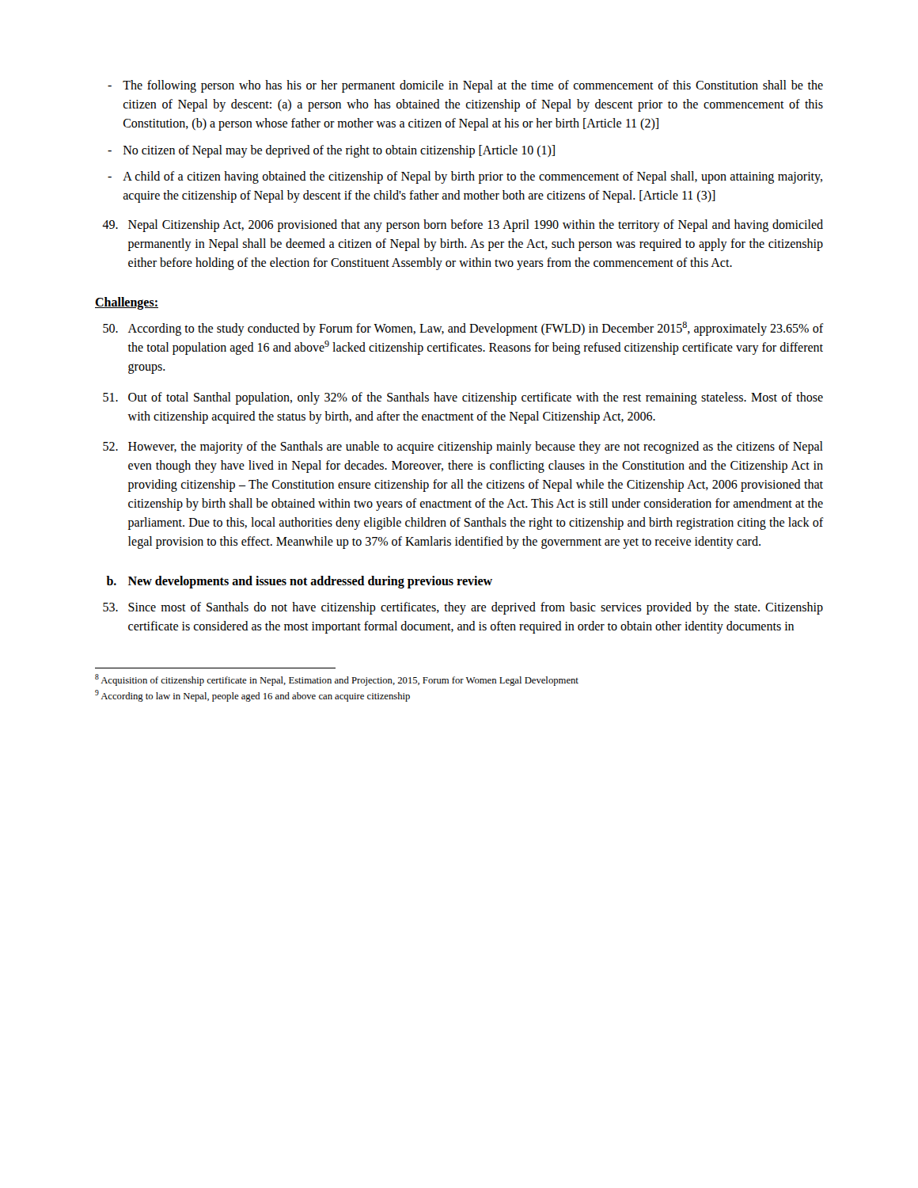The following person who has his or her permanent domicile in Nepal at the time of commencement of this Constitution shall be the citizen of Nepal by descent: (a) a person who has obtained the citizenship of Nepal by descent prior to the commencement of this Constitution, (b) a person whose father or mother was a citizen of Nepal at his or her birth [Article 11 (2)]
No citizen of Nepal may be deprived of the right to obtain citizenship [Article 10 (1)]
A child of a citizen having obtained the citizenship of Nepal by birth prior to the commencement of Nepal shall, upon attaining majority, acquire the citizenship of Nepal by descent if the child's father and mother both are citizens of Nepal. [Article 11 (3)]
49. Nepal Citizenship Act, 2006 provisioned that any person born before 13 April 1990 within the territory of Nepal and having domiciled permanently in Nepal shall be deemed a citizen of Nepal by birth. As per the Act, such person was required to apply for the citizenship either before holding of the election for Constituent Assembly or within two years from the commencement of this Act.
Challenges:
50. According to the study conducted by Forum for Women, Law, and Development (FWLD) in December 20158, approximately 23.65% of the total population aged 16 and above9 lacked citizenship certificates. Reasons for being refused citizenship certificate vary for different groups.
51. Out of total Santhal population, only 32% of the Santhals have citizenship certificate with the rest remaining stateless. Most of those with citizenship acquired the status by birth, and after the enactment of the Nepal Citizenship Act, 2006.
52. However, the majority of the Santhals are unable to acquire citizenship mainly because they are not recognized as the citizens of Nepal even though they have lived in Nepal for decades. Moreover, there is conflicting clauses in the Constitution and the Citizenship Act in providing citizenship – The Constitution ensure citizenship for all the citizens of Nepal while the Citizenship Act, 2006 provisioned that citizenship by birth shall be obtained within two years of enactment of the Act. This Act is still under consideration for amendment at the parliament. Due to this, local authorities deny eligible children of Santhals the right to citizenship and birth registration citing the lack of legal provision to this effect. Meanwhile up to 37% of Kamlaris identified by the government are yet to receive identity card.
b. New developments and issues not addressed during previous review
53. Since most of Santhals do not have citizenship certificates, they are deprived from basic services provided by the state. Citizenship certificate is considered as the most important formal document, and is often required in order to obtain other identity documents in
8 Acquisition of citizenship certificate in Nepal, Estimation and Projection, 2015, Forum for Women Legal Development
9 According to law in Nepal, people aged 16 and above can acquire citizenship